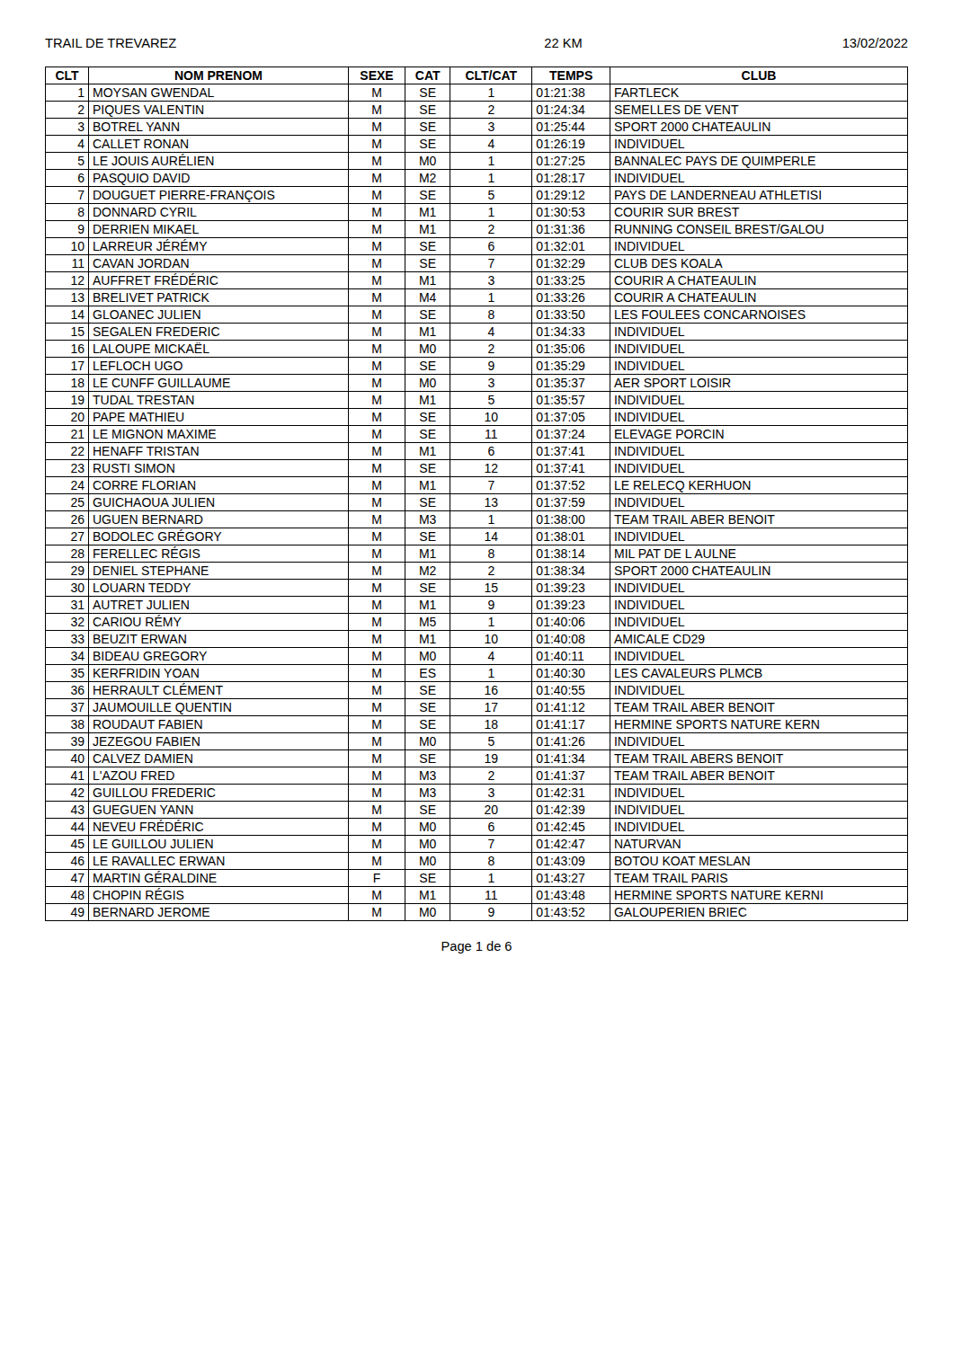TRAIL DE TREVAREZ 22 KM 13/02/2022
| CLT | NOM PRENOM | SEXE | CAT | CLT/CAT | TEMPS | CLUB |
| --- | --- | --- | --- | --- | --- | --- |
| 1 | MOYSAN GWENDAL | M | SE | 1 | 01:21:38 | FARTLECK |
| 2 | PIQUES VALENTIN | M | SE | 2 | 01:24:34 | SEMELLES DE VENT |
| 3 | BOTREL YANN | M | SE | 3 | 01:25:44 | SPORT 2000 CHATEAULIN |
| 4 | CALLET RONAN | M | SE | 4 | 01:26:19 | INDIVIDUEL |
| 5 | LE JOUIS AURÉLIEN | M | M0 | 1 | 01:27:25 | BANNALEC PAYS DE QUIMPERLE |
| 6 | PASQUIO DAVID | M | M2 | 1 | 01:28:17 | INDIVIDUEL |
| 7 | DOUGUET PIERRE-FRANÇOIS | M | SE | 5 | 01:29:12 | PAYS DE LANDERNEAU ATHLETISI |
| 8 | DONNARD CYRIL | M | M1 | 1 | 01:30:53 | COURIR SUR BREST |
| 9 | DERRIEN MIKAEL | M | M1 | 2 | 01:31:36 | RUNNING CONSEIL BREST/GALOU |
| 10 | LARREUR JÉRÉMY | M | SE | 6 | 01:32:01 | INDIVIDUEL |
| 11 | CAVAN JORDAN | M | SE | 7 | 01:32:29 | CLUB DES KOALA |
| 12 | AUFFRET FRÉDÉRIC | M | M1 | 3 | 01:33:25 | COURIR A CHATEAULIN |
| 13 | BRELIVET PATRICK | M | M4 | 1 | 01:33:26 | COURIR A CHATEAULIN |
| 14 | GLOANEC JULIEN | M | SE | 8 | 01:33:50 | LES FOULEES CONCARNOISES |
| 15 | SEGALEN FREDERIC | M | M1 | 4 | 01:34:33 | INDIVIDUEL |
| 16 | LALOUPE MICKAËL | M | M0 | 2 | 01:35:06 | INDIVIDUEL |
| 17 | LEFLOCH UGO | M | SE | 9 | 01:35:29 | INDIVIDUEL |
| 18 | LE CUNFF GUILLAUME | M | M0 | 3 | 01:35:37 | AER SPORT LOISIR |
| 19 | TUDAL TRESTAN | M | M1 | 5 | 01:35:57 | INDIVIDUEL |
| 20 | PAPE MATHIEU | M | SE | 10 | 01:37:05 | INDIVIDUEL |
| 21 | LE MIGNON MAXIME | M | SE | 11 | 01:37:24 | ELEVAGE PORCIN |
| 22 | HENAFF TRISTAN | M | M1 | 6 | 01:37:41 | INDIVIDUEL |
| 23 | RUSTI SIMON | M | SE | 12 | 01:37:41 | INDIVIDUEL |
| 24 | CORRE FLORIAN | M | M1 | 7 | 01:37:52 | LE RELECQ KERHUON |
| 25 | GUICHAOUA JULIEN | M | SE | 13 | 01:37:59 | INDIVIDUEL |
| 26 | UGUEN BERNARD | M | M3 | 1 | 01:38:00 | TEAM TRAIL ABER BENOIT |
| 27 | BODOLEC GRÉGORY | M | SE | 14 | 01:38:01 | INDIVIDUEL |
| 28 | FERELLEC RÉGIS | M | M1 | 8 | 01:38:14 | MIL PAT DE L AULNE |
| 29 | DENIEL STEPHANE | M | M2 | 2 | 01:38:34 | SPORT 2000 CHATEAULIN |
| 30 | LOUARN TEDDY | M | SE | 15 | 01:39:23 | INDIVIDUEL |
| 31 | AUTRET JULIEN | M | M1 | 9 | 01:39:23 | INDIVIDUEL |
| 32 | CARIOU RÉMY | M | M5 | 1 | 01:40:06 | INDIVIDUEL |
| 33 | BEUZIT ERWAN | M | M1 | 10 | 01:40:08 | AMICALE CD29 |
| 34 | BIDEAU GREGORY | M | M0 | 4 | 01:40:11 | INDIVIDUEL |
| 35 | KERFRIDIN YOAN | M | ES | 1 | 01:40:30 | LES CAVALEURS PLMCB |
| 36 | HERRAULT CLÉMENT | M | SE | 16 | 01:40:55 | INDIVIDUEL |
| 37 | JAUMOUILLE QUENTIN | M | SE | 17 | 01:41:12 | TEAM TRAIL ABER BENOIT |
| 38 | ROUDAUT FABIEN | M | SE | 18 | 01:41:17 | HERMINE SPORTS NATURE KERN |
| 39 | JEZEGOU FABIEN | M | M0 | 5 | 01:41:26 | INDIVIDUEL |
| 40 | CALVEZ DAMIEN | M | SE | 19 | 01:41:34 | TEAM TRAIL ABERS BENOIT |
| 41 | L'AZOU FRED | M | M3 | 2 | 01:41:37 | TEAM TRAIL ABER BENOIT |
| 42 | GUILLOU FREDERIC | M | M3 | 3 | 01:42:31 | INDIVIDUEL |
| 43 | GUEGUEN YANN | M | SE | 20 | 01:42:39 | INDIVIDUEL |
| 44 | NEVEU FRÉDÉRIC | M | M0 | 6 | 01:42:45 | INDIVIDUEL |
| 45 | LE GUILLOU JULIEN | M | M0 | 7 | 01:42:47 | NATURVAN |
| 46 | LE RAVALLEC ERWAN | M | M0 | 8 | 01:43:09 | BOTOU KOAT MESLAN |
| 47 | MARTIN GÉRALDINE | F | SE | 1 | 01:43:27 | TEAM TRAIL PARIS |
| 48 | CHOPIN RÉGIS | M | M1 | 11 | 01:43:48 | HERMINE SPORTS NATURE KERNI |
| 49 | BERNARD JEROME | M | M0 | 9 | 01:43:52 | GALOUPERIEN BRIEC |
Page 1 de 6